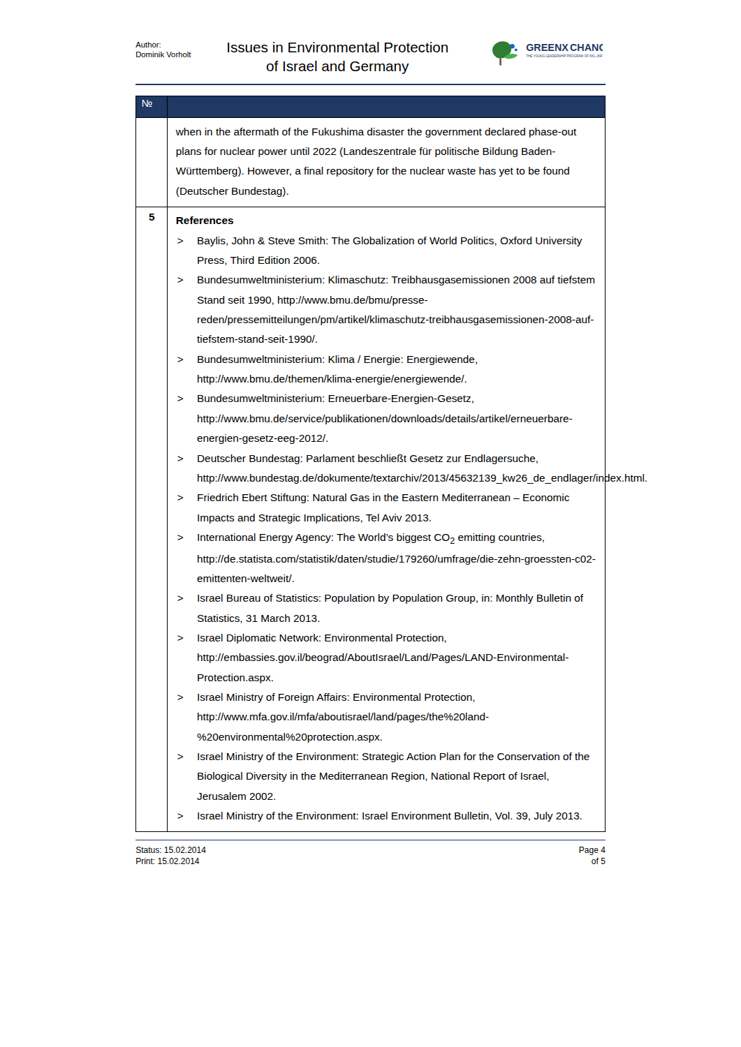Author:
Dominik Vorholt
Issues in Environmental Protection
of Israel and Germany
GREEN X CHANGE THE YOUNG LEADERSHIP PROGRAM OF KKL-JNF
| № | |
| --- | --- |
| | when in the aftermath of the Fukushima disaster the government declared phase-out plans for nuclear power until 2022 (Landeszentrale für politische Bildung Baden-Württemberg). However, a final repository for the nuclear waste has yet to be found (Deutscher Bundestag). |
| 5 | References Baylis, John & Steve Smith: The Globalization of World Politics, Oxford University Press, Third Edition 2006. Bundesumweltministerium: Klimaschutz: Treibhausgasemissionen 2008 auf tiefstem Stand seit 1990, http://www.bmu.de/bmu/presse-reden/pressemitteilungen/pm/artikel/klimaschutz-treibhausgasemissionen-2008-auf-tiefstem-stand-seit-1990/. Bundesumweltministerium: Klima / Energie: Energiewende, http://www.bmu.de/themen/klima-energie/energiewende/. Bundesumweltministerium: Erneuerbare-Energien-Gesetz, http://www.bmu.de/service/publikationen/downloads/details/artikel/erneuerbare-energien-gesetz-eeg-2012/. Deutscher Bundestag: Parlament beschließt Gesetz zur Endlagersuche, http://www.bundestag.de/dokumente/textarchiv/2013/45632139_kw26_de_endlager/index.html. Friedrich Ebert Stiftung: Natural Gas in the Eastern Mediterranean – Economic Impacts and Strategic Implications, Tel Aviv 2013. International Energy Agency: The World’s biggest CO 2 emitting countries, http://de.statista.com/statistik/daten/studie/179260/umfrage/die-zehn-groessten-c02-emittenten-weltweit/. Israel Bureau of Statistics: Population by Population Group, in: Monthly Bulletin of Statistics, 31 March 2013. Israel Diplomatic Network: Environmental Protection, http://embassies.gov.il/beograd/AboutIsrael/Land/Pages/LAND-Environmental-Protection.aspx. Israel Ministry of Foreign Affairs: Environmental Protection, http://www.mfa.gov.il/mfa/aboutisrael/land/pages/the%20land-%20environmental%20protection.aspx. Israel Ministry of the Environment: Strategic Action Plan for the Conservation of the Biological Diversity in the Mediterranean Region, National Report of Israel, Jerusalem 2002. Israel Ministry of the Environment: Israel Environment Bulletin, Vol. 39, July 2013. |
Status: 15.02.2014
Print: 15.02.2014
Page 4
of 5